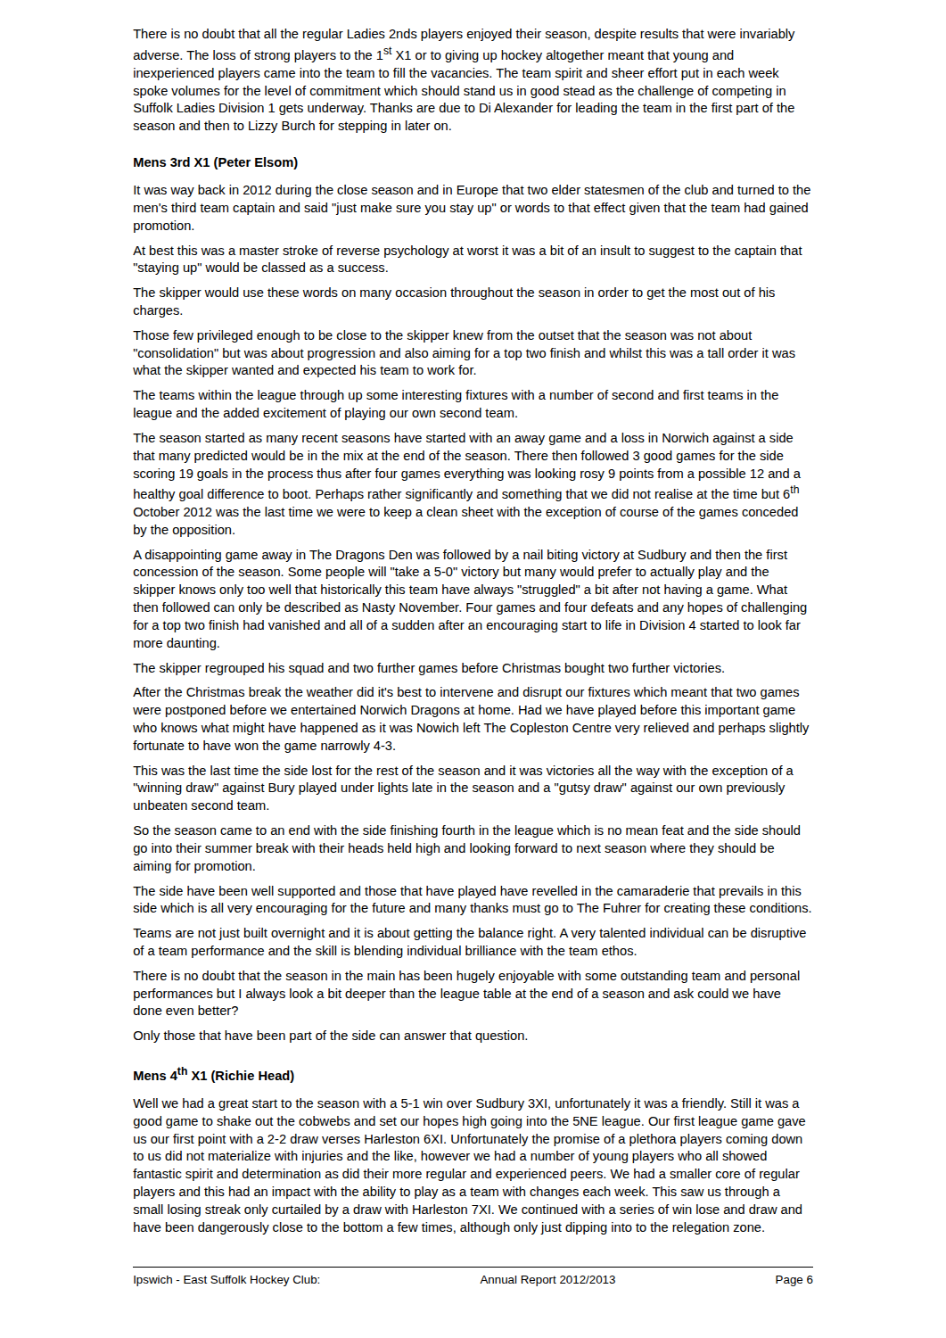There is no doubt that all the regular Ladies 2nds players enjoyed their season, despite results that were invariably adverse. The loss of strong players to the 1st X1 or to giving up hockey altogether meant that young and inexperienced players came into the team to fill the vacancies. The team spirit and sheer effort put in each week spoke volumes for the level of commitment which should stand us in good stead as the challenge of competing in Suffolk Ladies Division 1 gets underway. Thanks are due to Di Alexander for leading the team in the first part of the season and then to Lizzy Burch for stepping in later on.
Mens 3rd X1 (Peter Elsom)
It was way back in 2012 during the close season and in Europe that two elder statesmen of the club and turned to the men's third team captain and said "just make sure you stay up" or words to that effect given that the team had gained promotion.
At best this was a master stroke of reverse psychology at worst it was a bit of an insult to suggest to the captain that "staying up" would be classed as a success.
The skipper would use these words on many occasion throughout the season in order to get the most out of his charges.
Those few privileged enough to be close to the skipper knew from the outset that the season was not about "consolidation" but was about progression and also aiming for a top two finish and whilst this was a tall order it was what the skipper wanted and expected his team to work for.
The teams within the league through up some interesting fixtures with a number of second and first teams in the league and the added excitement of playing our own second team.
The season started as many recent seasons have started with an away game and a loss in Norwich against a side that many predicted would be in the mix at the end of the season. There then followed 3 good games for the side scoring 19 goals in the process thus after four games everything was looking rosy 9 points from a possible 12 and a healthy goal difference to boot. Perhaps rather significantly and something that we did not realise at the time but 6th October 2012 was the last time we were to keep a clean sheet with the exception of course of the games conceded by the opposition.
A disappointing game away in The Dragons Den was followed by a nail biting victory at Sudbury and then the first concession of the season. Some people will "take a 5-0" victory but many would prefer to actually play and the skipper knows only too well that historically this team have always "struggled" a bit after not having a game. What then followed can only be described as Nasty November. Four games and four defeats and any hopes of challenging for a top two finish had vanished and all of a sudden after an encouraging start to life in Division 4 started to look far more daunting.
The skipper regrouped his squad and two further games before Christmas bought two further victories.
After the Christmas break the weather did it's best to intervene and disrupt our fixtures which meant that two games were postponed before we entertained Norwich Dragons at home. Had we have played before this important game who knows what might have happened as it was Nowich left The Copleston Centre very relieved and perhaps slightly fortunate to have won the game narrowly 4-3.
This was the last time the side lost for the rest of the season and it was victories all the way with the exception of a "winning draw" against Bury played under lights late in the season and a "gutsy draw" against our own previously unbeaten second team.
So the season came to an end with the side finishing fourth in the league which is no mean feat and the side should go into their summer break with their heads held high and looking forward to next season where they should be aiming for promotion.
The side have been well supported and those that have played have revelled in the camaraderie that prevails in this side which is all very encouraging for the future and many thanks must go to The Fuhrer for creating these conditions.
Teams are not just built overnight and it is about getting the balance right. A very talented individual can be disruptive of a team performance and the skill is blending individual brilliance with the team ethos.
There is no doubt that the season in the main has been hugely enjoyable with some outstanding team and personal performances but I always look a bit deeper than the league table at the end of a season and ask could we have done even better?
Only those that have been part of the side can answer that question.
Mens 4th X1 (Richie Head)
Well we had a great start to the season with a 5-1 win over Sudbury 3XI, unfortunately it was a friendly. Still it was a good game to shake out the cobwebs and set our hopes high going into the 5NE league. Our first league game gave us our first point with a 2-2 draw verses Harleston 6XI. Unfortunately the promise of a plethora players coming down to us did not materialize with injuries and the like, however we had a number of young players who all showed fantastic spirit and determination as did their more regular and experienced peers. We had a smaller core of regular players and this had an impact with the ability to play as a team with changes each week. This saw us through a small losing streak only curtailed by a draw with Harleston 7XI. We continued with a series of win lose and draw and have been dangerously close to the bottom a few times, although only just dipping into to the relegation zone.
Ipswich - East Suffolk Hockey Club: Annual Report 2012/2013 Page 6